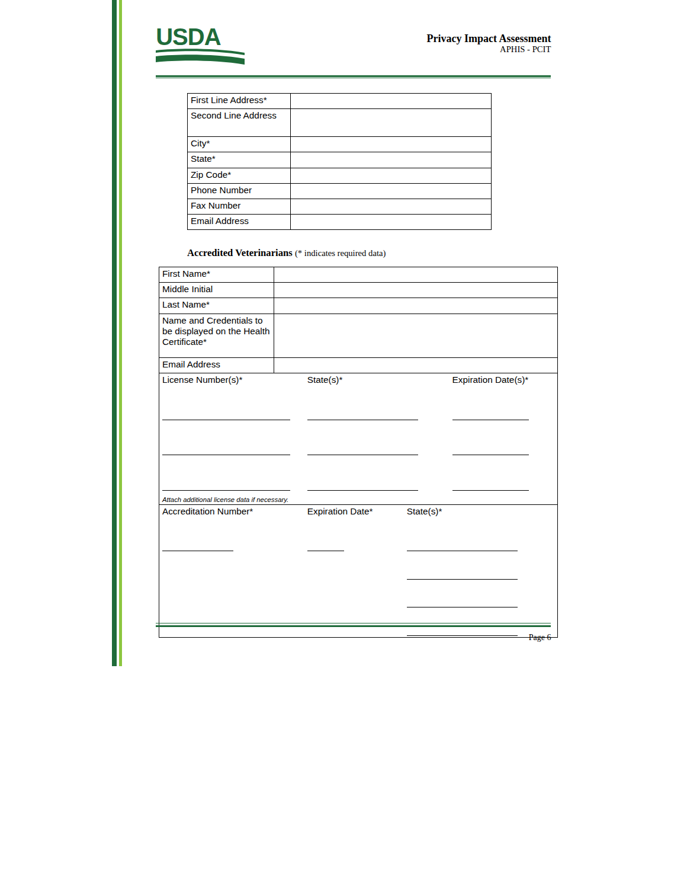USDA
Privacy Impact Assessment
APHIS - PCIT
| First Line Address* | |
| Second Line Address | |
| City* | |
| State* | |
| Zip Code* | |
| Phone Number | |
| Fax Number | |
| Email Address | |
Accredited Veterinarians (* indicates required data)
| First Name* | |
| Middle Initial | |
| Last Name* | |
| Name and Credentials to be displayed on the Health Certificate* | |
| Email Address | |
| License Number(s)* State(s)* Expiration Date(s)* Attach additional license data if necessary. |
| Accreditation Number* Expiration Date* State(s)* |
Page 6